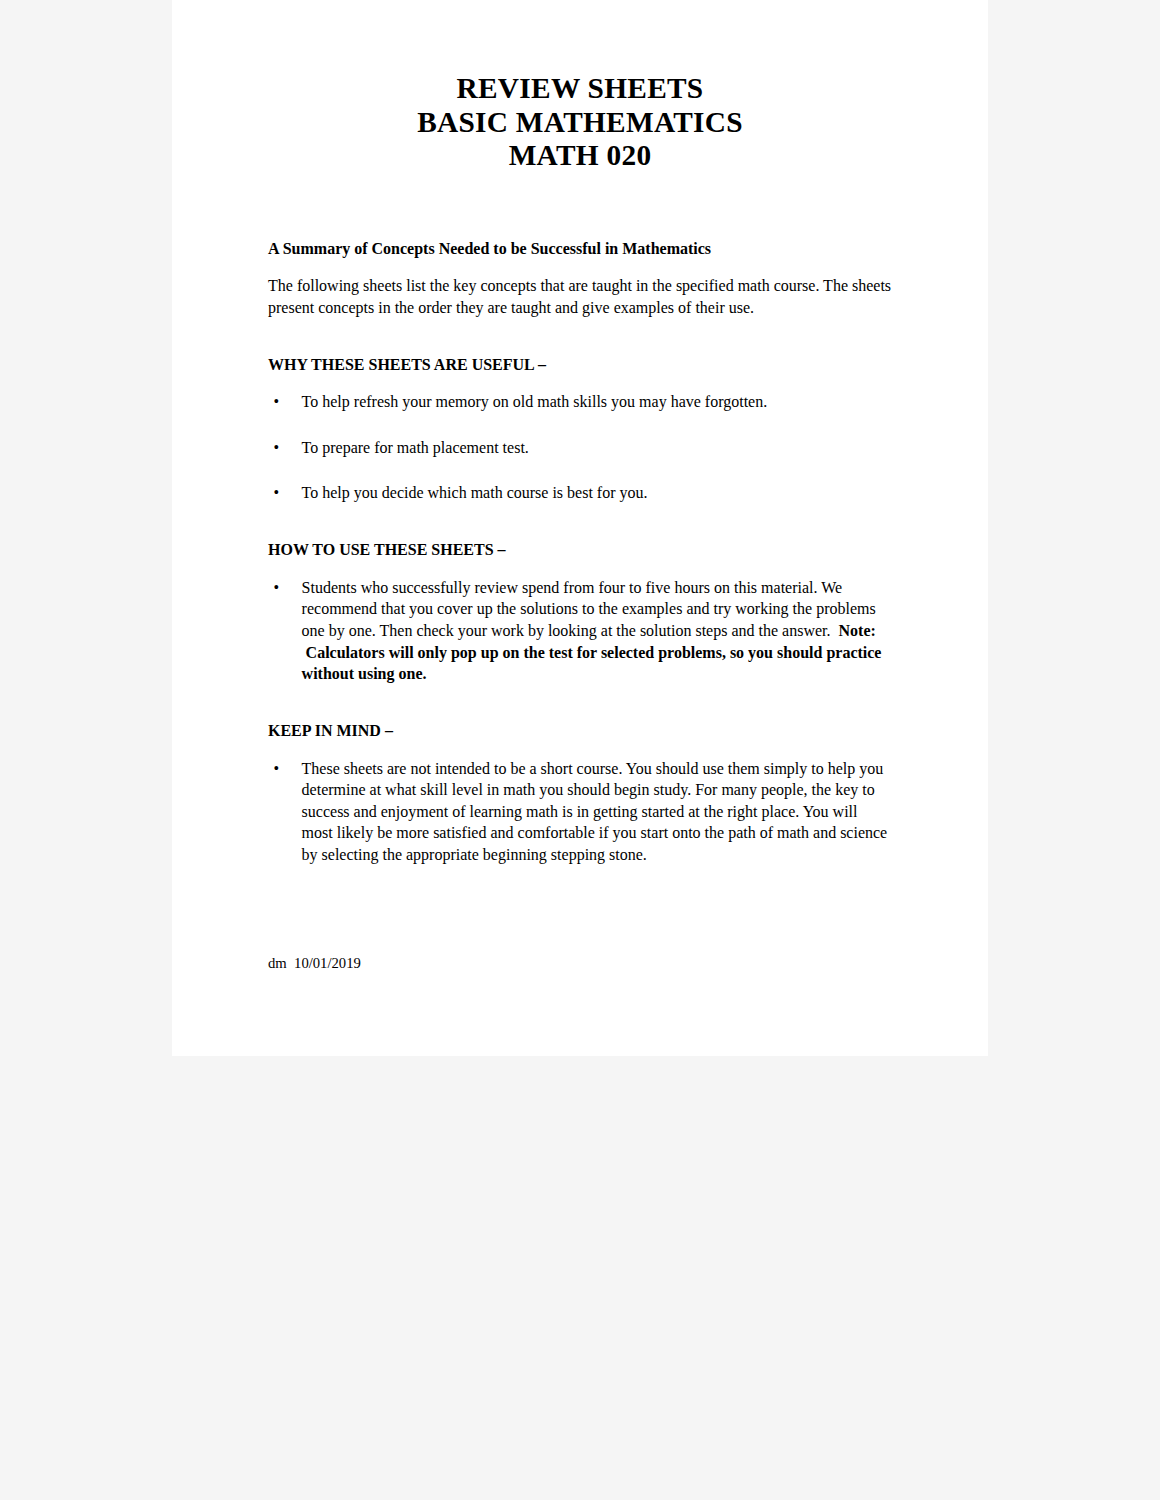REVIEW SHEETS
BASIC MATHEMATICS
MATH 020
A Summary of Concepts Needed to be Successful in Mathematics
The following sheets list the key concepts that are taught in the specified math course. The sheets present concepts in the order they are taught and give examples of their use.
WHY THESE SHEETS ARE USEFUL –
To help refresh your memory on old math skills you may have forgotten.
To prepare for math placement test.
To help you decide which math course is best for you.
HOW TO USE THESE SHEETS –
Students who successfully review spend from four to five hours on this material. We recommend that you cover up the solutions to the examples and try working the problems one by one. Then check your work by looking at the solution steps and the answer. Note: Calculators will only pop up on the test for selected problems, so you should practice without using one.
KEEP IN MIND –
These sheets are not intended to be a short course. You should use them simply to help you determine at what skill level in math you should begin study. For many people, the key to success and enjoyment of learning math is in getting started at the right place. You will most likely be more satisfied and comfortable if you start onto the path of math and science by selecting the appropriate beginning stepping stone.
dm 10/01/2019